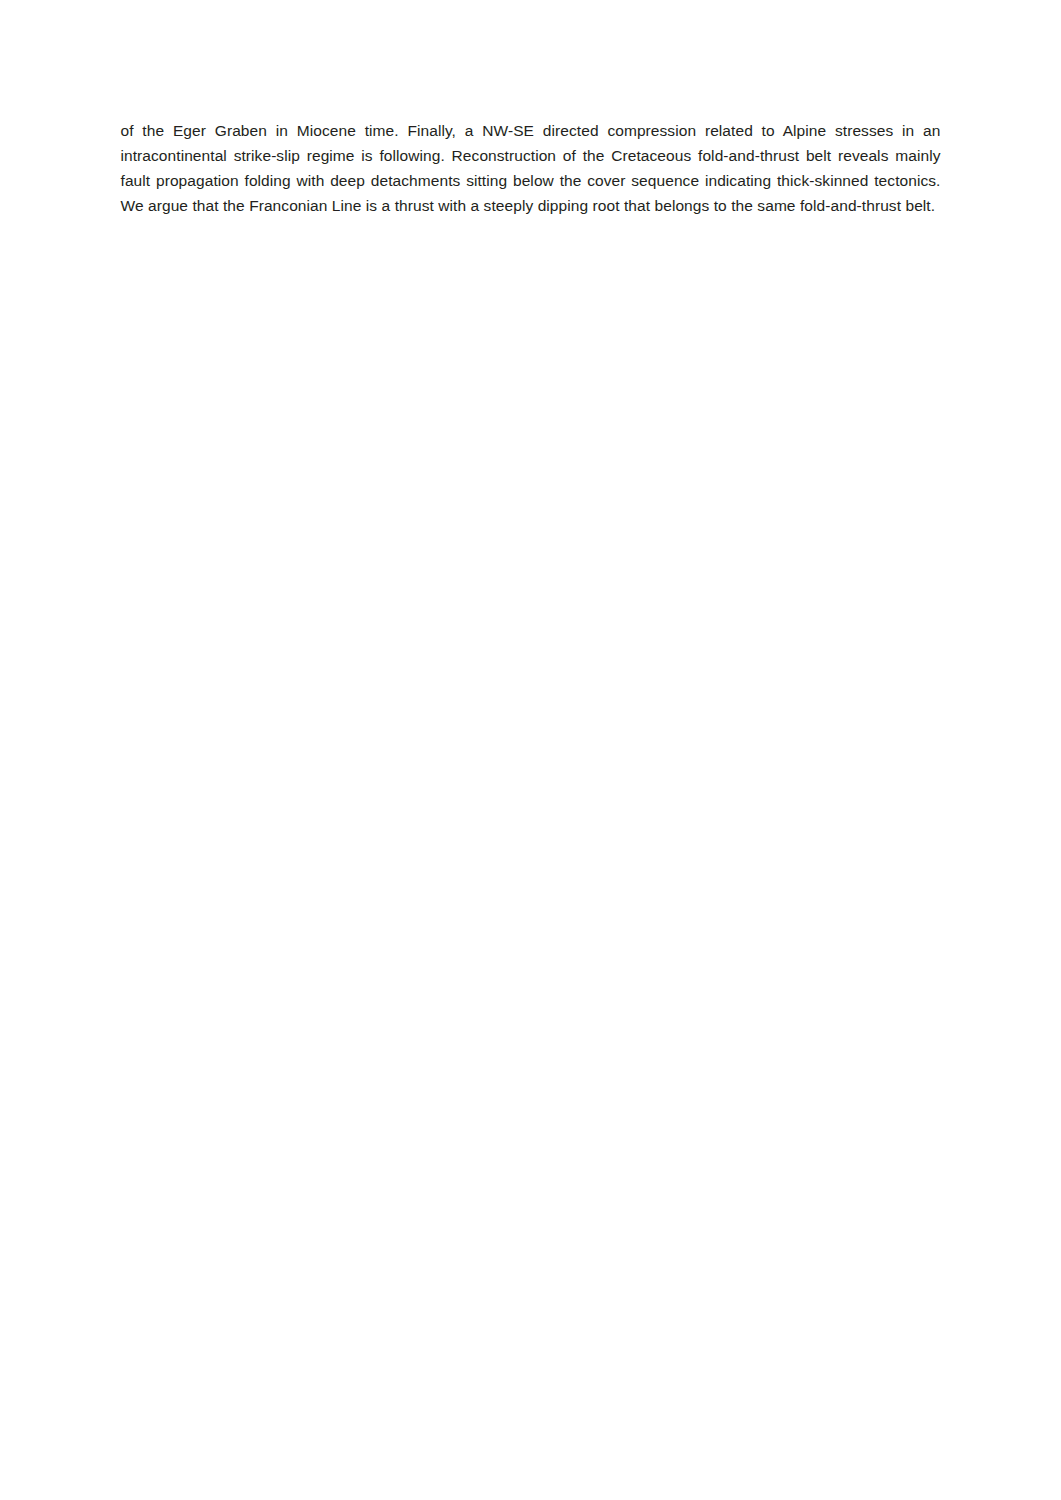of the Eger Graben in Miocene time. Finally, a NW-SE directed compression related to Alpine stresses in an intracontinental strike-slip regime is following. Reconstruction of the Cretaceous fold-and-thrust belt reveals mainly fault propagation folding with deep detachments sitting below the cover sequence indicating thick-skinned tectonics. We argue that the Franconian Line is a thrust with a steeply dipping root that belongs to the same fold-and-thrust belt.